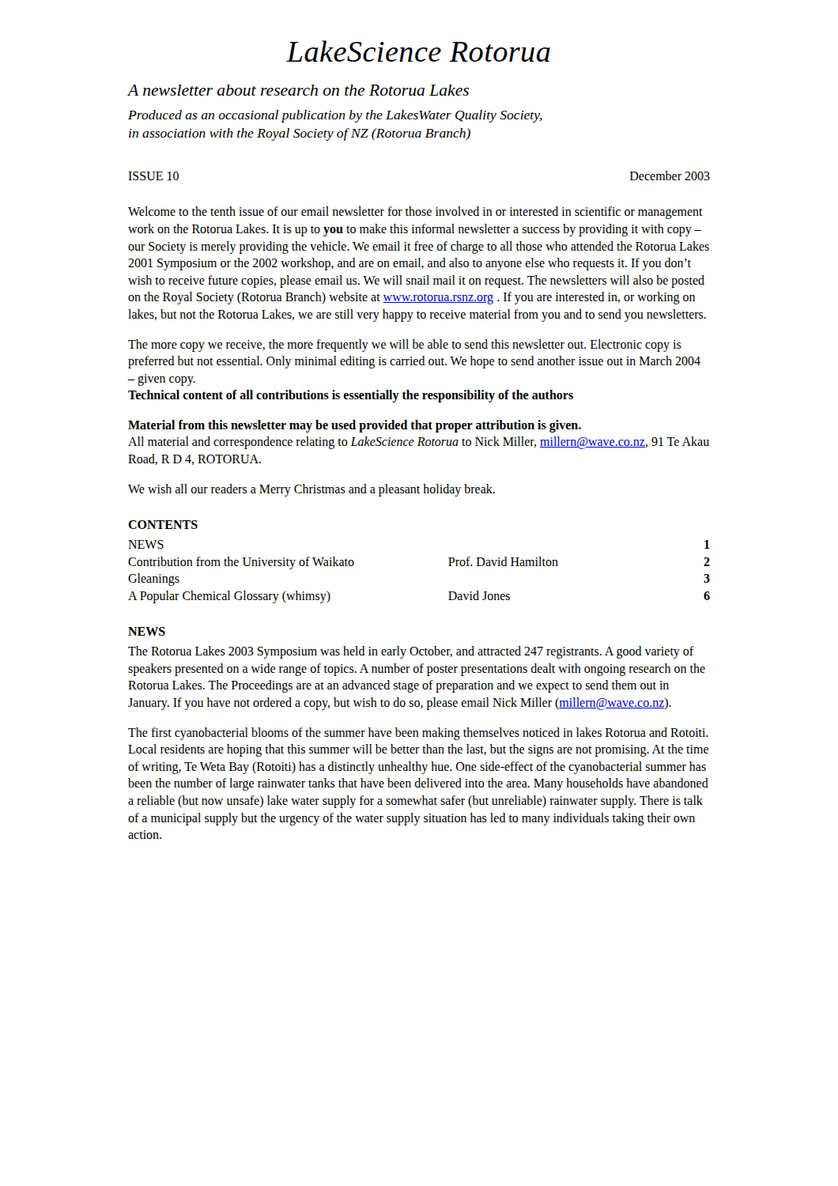LakeScience Rotorua
A newsletter about research on the Rotorua Lakes
Produced as an occasional publication by the LakesWater Quality Society,
in association with the Royal Society of NZ (Rotorua Branch)
Issue 10 December 2003
Welcome to the tenth issue of our email newsletter for those involved in or interested in scientific or management work on the Rotorua Lakes. It is up to you to make this informal newsletter a success by providing it with copy – our Society is merely providing the vehicle. We email it free of charge to all those who attended the Rotorua Lakes 2001 Symposium or the 2002 workshop, and are on email, and also to anyone else who requests it. If you don’t wish to receive future copies, please email us. We will snail mail it on request. The newsletters will also be posted on the Royal Society (Rotorua Branch) website at www.rotorua.rsnz.org . If you are interested in, or working on lakes, but not the Rotorua Lakes, we are still very happy to receive material from you and to send you newsletters.
The more copy we receive, the more frequently we will be able to send this newsletter out. Electronic copy is preferred but not essential. Only minimal editing is carried out. We hope to send another issue out in March 2004 – given copy.
Technical content of all contributions is essentially the responsibility of the authors
Material from this newsletter may be used provided that proper attribution is given.
All material and correspondence relating to LakeScience Rotorua to Nick Miller, millern@wave.co.nz, 91 Te Akau Road, R D 4, ROTORUA.
We wish all our readers a Merry Christmas and a pleasant holiday break.
Contents
| NEWS | | 1 |
| Contribution from the University of Waikato | Prof. David Hamilton | 2 |
| Gleanings | | 3 |
| A Popular Chemical Glossary (whimsy) | David Jones | 6 |
News
The Rotorua Lakes 2003 Symposium was held in early October, and attracted 247 registrants. A good variety of speakers presented on a wide range of topics. A number of poster presentations dealt with ongoing research on the Rotorua Lakes. The Proceedings are at an advanced stage of preparation and we expect to send them out in January. If you have not ordered a copy, but wish to do so, please email Nick Miller (millern@wave.co.nz).
The first cyanobacterial blooms of the summer have been making themselves noticed in lakes Rotorua and Rotoiti. Local residents are hoping that this summer will be better than the last, but the signs are not promising. At the time of writing, Te Weta Bay (Rotoiti) has a distinctly unhealthy hue. One side-effect of the cyanobacterial summer has been the number of large rainwater tanks that have been delivered into the area. Many households have abandoned a reliable (but now unsafe) lake water supply for a somewhat safer (but unreliable) rainwater supply. There is talk of a municipal supply but the urgency of the water supply situation has led to many individuals taking their own action.